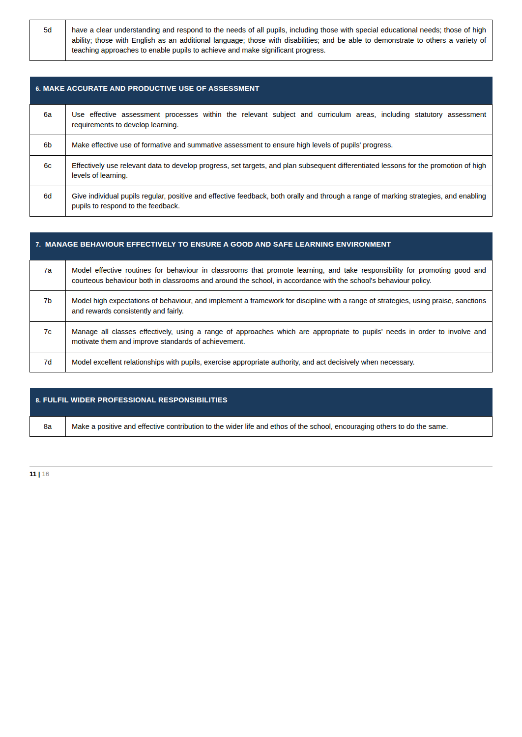| 5d | have a clear understanding and respond to the needs of all pupils, including those with special educational needs; those of high ability; those with English as an additional language; those with disabilities; and be able to demonstrate to others a variety of teaching approaches to enable pupils to achieve and make significant progress. |
| 6. MAKE ACCURATE AND PRODUCTIVE USE OF ASSESSMENT |
| 6a | Use effective assessment processes within the relevant subject and curriculum areas, including statutory assessment requirements to develop learning. |
| 6b | Make effective use of formative and summative assessment to ensure high levels of pupils' progress. |
| 6c | Effectively use relevant data to develop progress, set targets, and plan subsequent differentiated lessons for the promotion of high levels of learning. |
| 6d | Give individual pupils regular, positive and effective feedback, both orally and through a range of marking strategies, and enabling pupils to respond to the feedback. |
| 7. MANAGE BEHAVIOUR EFFECTIVELY TO ENSURE A GOOD AND SAFE LEARNING ENVIRONMENT |
| 7a | Model effective routines for behaviour in classrooms that promote learning, and take responsibility for promoting good and courteous behaviour both in classrooms and around the school, in accordance with the school's behaviour policy. |
| 7b | Model high expectations of behaviour, and implement a framework for discipline with a range of strategies, using praise, sanctions and rewards consistently and fairly. |
| 7c | Manage all classes effectively, using a range of approaches which are appropriate to pupils' needs in order to involve and motivate them and improve standards of achievement. |
| 7d | Model excellent relationships with pupils, exercise appropriate authority, and act decisively when necessary. |
| 8. FULFIL WIDER PROFESSIONAL RESPONSIBILITIES |
| 8a | Make a positive and effective contribution to the wider life and ethos of the school, encouraging others to do the same. |
11 | 16